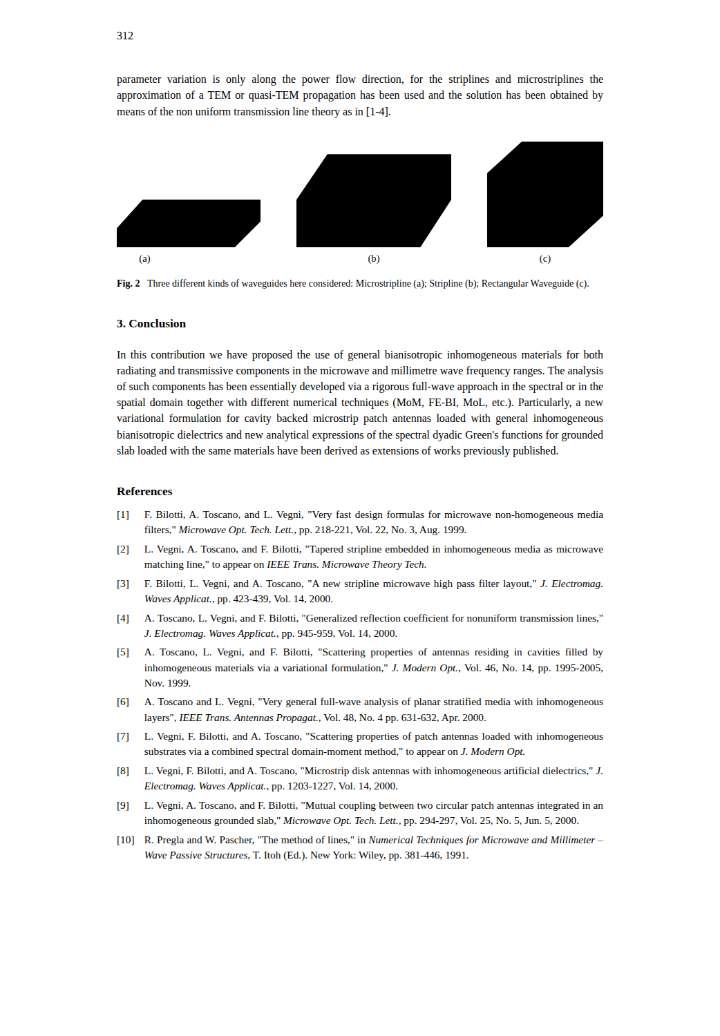312
parameter variation is only along the power flow direction, for the striplines and microstriplines the approximation of a TEM or quasi-TEM propagation has been used and the solution has been obtained by means of the non uniform transmission line theory as in [1-4].
(a)
(b)
(c)
Fig. 2 Three different kinds of waveguides here considered: Microstripline (a); Stripline (b); Rectangular Waveguide (c).
3. Conclusion
In this contribution we have proposed the use of general bianisotropic inhomogeneous materials for both radiating and transmissive components in the microwave and millimetre wave frequency ranges. The analysis of such components has been essentially developed via a rigorous full-wave approach in the spectral or in the spatial domain together with different numerical techniques (MoM, FE-BI, MoL, etc.). Particularly, a new variational formulation for cavity backed microstrip patch antennas loaded with general inhomogeneous bianisotropic dielectrics and new analytical expressions of the spectral dyadic Green's functions for grounded slab loaded with the same materials have been derived as extensions of works previously published.
References
[1] F. Bilotti, A. Toscano, and L. Vegni, "Very fast design formulas for microwave non-homogeneous media filters," Microwave Opt. Tech. Lett., pp. 218-221, Vol. 22, No. 3, Aug. 1999.
[2] L. Vegni, A. Toscano, and F. Bilotti, "Tapered stripline embedded in inhomogeneous media as microwave matching line," to appear on IEEE Trans. Microwave Theory Tech.
[3] F. Bilotti, L. Vegni, and A. Toscano, "A new stripline microwave high pass filter layout," J. Electromag. Waves Applicat., pp. 423-439, Vol. 14, 2000.
[4] A. Toscano, L. Vegni, and F. Bilotti, "Generalized reflection coefficient for nonuniform transmission lines," J. Electromag. Waves Applicat., pp. 945-959, Vol. 14, 2000.
[5] A. Toscano, L. Vegni, and F. Bilotti, "Scattering properties of antennas residing in cavities filled by inhomogeneous materials via a variational formulation," J. Modern Opt., Vol. 46, No. 14, pp. 1995-2005, Nov. 1999.
[6] A. Toscano and L. Vegni, "Very general full-wave analysis of planar stratified media with inhomogeneous layers", IEEE Trans. Antennas Propagat., Vol. 48, No. 4 pp. 631-632, Apr. 2000.
[7] L. Vegni, F. Bilotti, and A. Toscano, "Scattering properties of patch antennas loaded with inhomogeneous substrates via a combined spectral domain-moment method," to appear on J. Modern Opt.
[8] L. Vegni, F. Bilotti, and A. Toscano, "Microstrip disk antennas with inhomogeneous artificial dielectrics," J. Electromag. Waves Applicat., pp. 1203-1227, Vol. 14, 2000.
[9] L. Vegni, A. Toscano, and F. Bilotti, "Mutual coupling between two circular patch antennas integrated in an inhomogeneous grounded slab," Microwave Opt. Tech. Lett., pp. 294-297, Vol. 25, No. 5, Jun. 5, 2000.
[10] R. Pregla and W. Pascher, "The method of lines," in Numerical Techniques for Microwave and Millimeter – Wave Passive Structures, T. Itoh (Ed.). New York: Wiley, pp. 381-446, 1991.